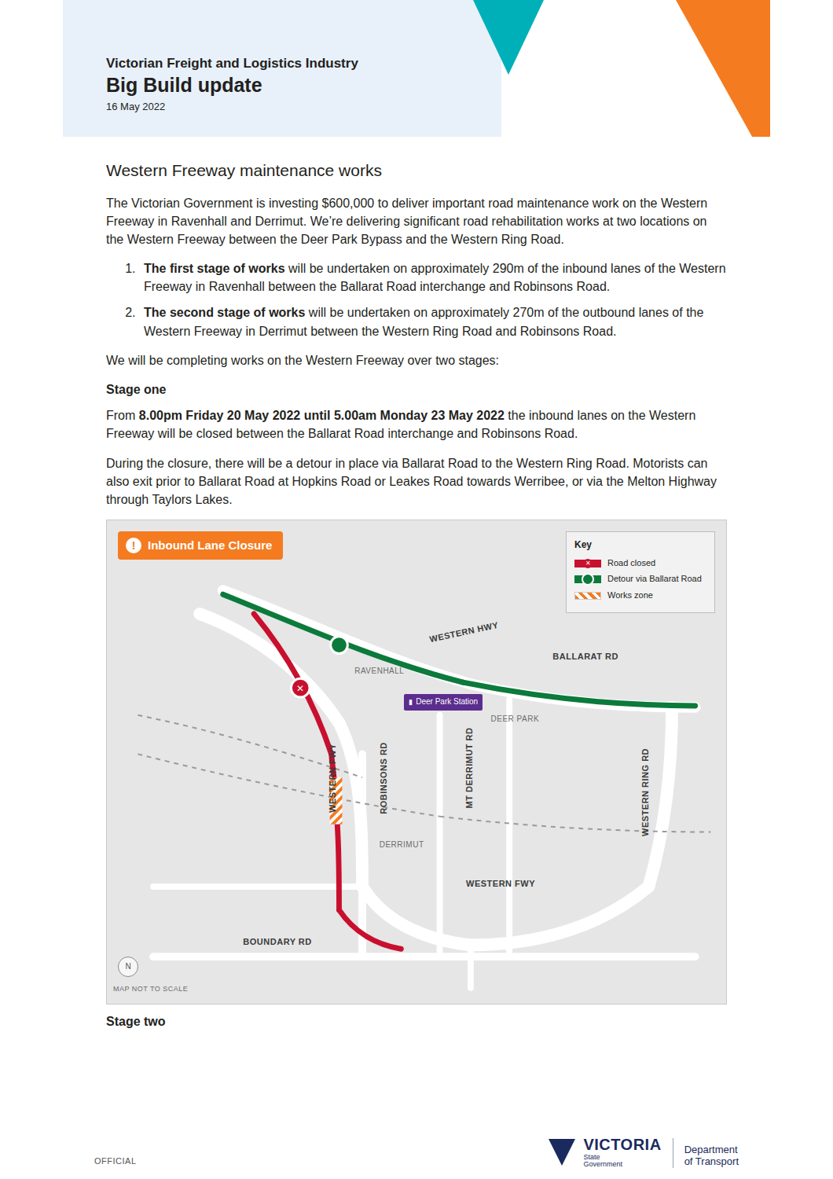Victorian Freight and Logistics Industry
Big Build update
16 May 2022
Western Freeway maintenance works
The Victorian Government is investing $600,000 to deliver important road maintenance work on the Western Freeway in Ravenhall and Derrimut. We’re delivering significant road rehabilitation works at two locations on the Western Freeway between the Deer Park Bypass and the Western Ring Road.
The first stage of works will be undertaken on approximately 290m of the inbound lanes of the Western Freeway in Ravenhall between the Ballarat Road interchange and Robinsons Road.
The second stage of works will be undertaken on approximately 270m of the outbound lanes of the Western Freeway in Derrimut between the Western Ring Road and Robinsons Road.
We will be completing works on the Western Freeway over two stages:
Stage one
From 8.00pm Friday 20 May 2022 until 5.00am Monday 23 May 2022 the inbound lanes on the Western Freeway will be closed between the Ballarat Road interchange and Robinsons Road.
During the closure, there will be a detour in place via Ballarat Road to the Western Ring Road. Motorists can also exit prior to Ballarat Road at Hopkins Road or Leakes Road towards Werribee, or via the Melton Highway through Taylors Lakes.
✕
!Inbound Lane Closure
Key
Road closed
Detour via Ballarat Road
Works zone
Deer Park Station
WESTERN HWY BALLARAT RD RAVENHALL DEER PARK WESTERN FWY ROBINSONS RD MT DERRIMUT RD WESTERN RING RD DERRIMUT WESTERN FWY BOUNDARY RD
N
MAP NOT TO SCALE
Stage two
VICTORIA
State
Government
Department
of Transport
OFFICIAL